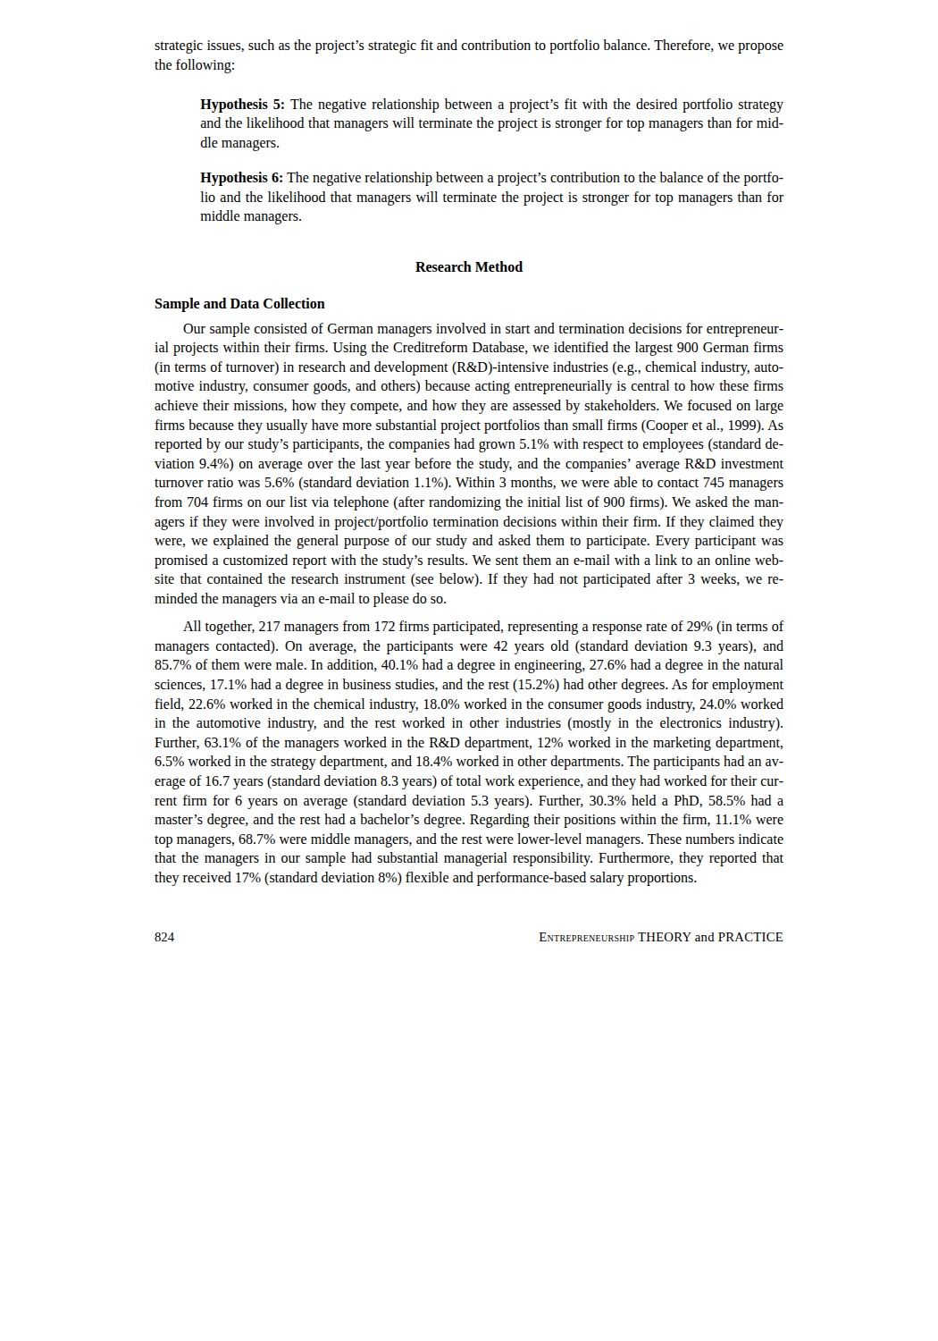strategic issues, such as the project’s strategic fit and contribution to portfolio balance. Therefore, we propose the following:
Hypothesis 5: The negative relationship between a project’s fit with the desired portfolio strategy and the likelihood that managers will terminate the project is stronger for top managers than for middle managers.
Hypothesis 6: The negative relationship between a project’s contribution to the balance of the portfolio and the likelihood that managers will terminate the project is stronger for top managers than for middle managers.
Research Method
Sample and Data Collection
Our sample consisted of German managers involved in start and termination decisions for entrepreneurial projects within their firms. Using the Creditreform Database, we identified the largest 900 German firms (in terms of turnover) in research and development (R&D)-intensive industries (e.g., chemical industry, automotive industry, consumer goods, and others) because acting entrepreneurially is central to how these firms achieve their missions, how they compete, and how they are assessed by stakeholders. We focused on large firms because they usually have more substantial project portfolios than small firms (Cooper et al., 1999). As reported by our study’s participants, the companies had grown 5.1% with respect to employees (standard deviation 9.4%) on average over the last year before the study, and the companies’ average R&D investment turnover ratio was 5.6% (standard deviation 1.1%). Within 3 months, we were able to contact 745 managers from 704 firms on our list via telephone (after randomizing the initial list of 900 firms). We asked the managers if they were involved in project/portfolio termination decisions within their firm. If they claimed they were, we explained the general purpose of our study and asked them to participate. Every participant was promised a customized report with the study’s results. We sent them an e-mail with a link to an online website that contained the research instrument (see below). If they had not participated after 3 weeks, we reminded the managers via an e-mail to please do so.
All together, 217 managers from 172 firms participated, representing a response rate of 29% (in terms of managers contacted). On average, the participants were 42 years old (standard deviation 9.3 years), and 85.7% of them were male. In addition, 40.1% had a degree in engineering, 27.6% had a degree in the natural sciences, 17.1% had a degree in business studies, and the rest (15.2%) had other degrees. As for employment field, 22.6% worked in the chemical industry, 18.0% worked in the consumer goods industry, 24.0% worked in the automotive industry, and the rest worked in other industries (mostly in the electronics industry). Further, 63.1% of the managers worked in the R&D department, 12% worked in the marketing department, 6.5% worked in the strategy department, and 18.4% worked in other departments. The participants had an average of 16.7 years (standard deviation 8.3 years) of total work experience, and they had worked for their current firm for 6 years on average (standard deviation 5.3 years). Further, 30.3% held a PhD, 58.5% had a master’s degree, and the rest had a bachelor’s degree. Regarding their positions within the firm, 11.1% were top managers, 68.7% were middle managers, and the rest were lower-level managers. These numbers indicate that the managers in our sample had substantial managerial responsibility. Furthermore, they reported that they received 17% (standard deviation 8%) flexible and performance-based salary proportions.
824 Entrepreneurship THEORY and PRACTICE